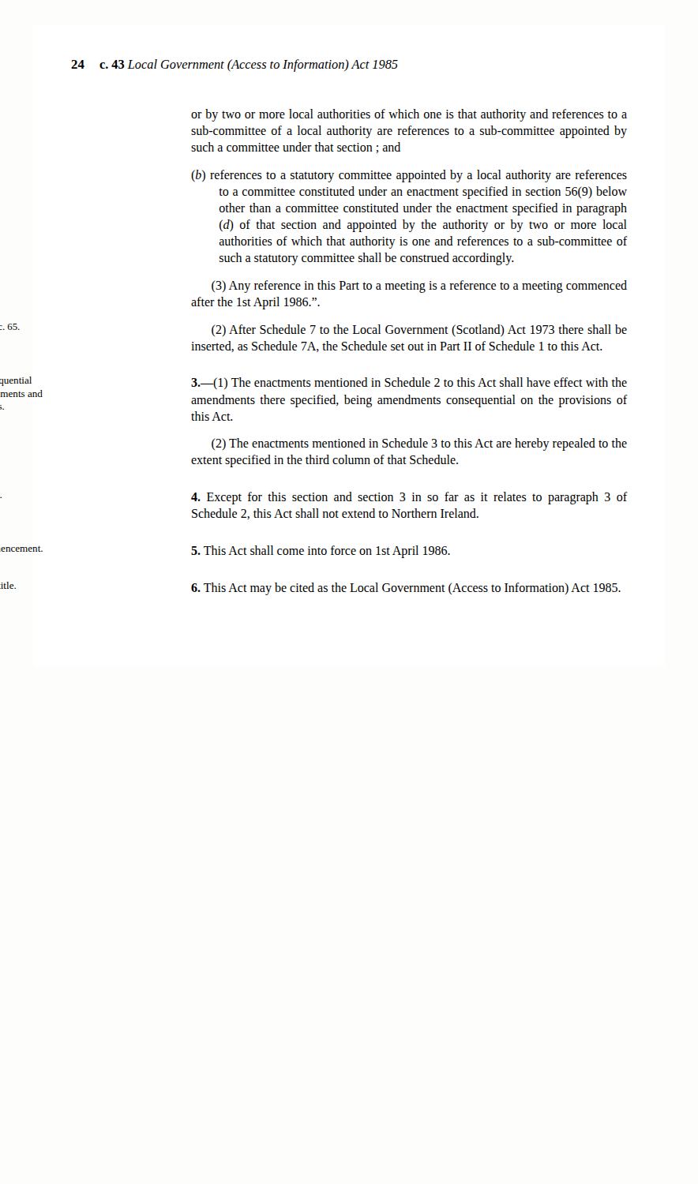24 c. 43 Local Government (Access to Information) Act 1985
or by two or more local authorities of which one is that authority and references to a sub-committee of a local authority are references to a sub-committee appointed by such a committee under that section ; and
(b) references to a statutory committee appointed by a local authority are references to a committee constituted under an enactment specified in section 56(9) below other than a committee constituted under the enactment specified in paragraph (d) of that section and appointed by the authority or by two or more local authorities of which that authority is one and references to a sub-committee of such a statutory committee shall be construed accordingly.
(3) Any reference in this Part to a meeting is a reference to a meeting commenced after the 1st April 1986.”.
1973 c. 65.
(2) After Schedule 7 to the Local Government (Scotland) Act 1973 there shall be inserted, as Schedule 7A, the Schedule set out in Part II of Schedule 1 to this Act.
Consequential amendments and repeals.
3.—(1) The enactments mentioned in Schedule 2 to this Act shall have effect with the amendments there specified, being amendments consequential on the provisions of this Act.
(2) The enactments mentioned in Schedule 3 to this Act are hereby repealed to the extent specified in the third column of that Schedule.
Extent.
4. Except for this section and section 3 in so far as it relates to paragraph 3 of Schedule 2, this Act shall not extend to Northern Ireland.
Commencement.
5. This Act shall come into force on 1st April 1986.
Short title.
6. This Act may be cited as the Local Government (Access to Information) Act 1985.